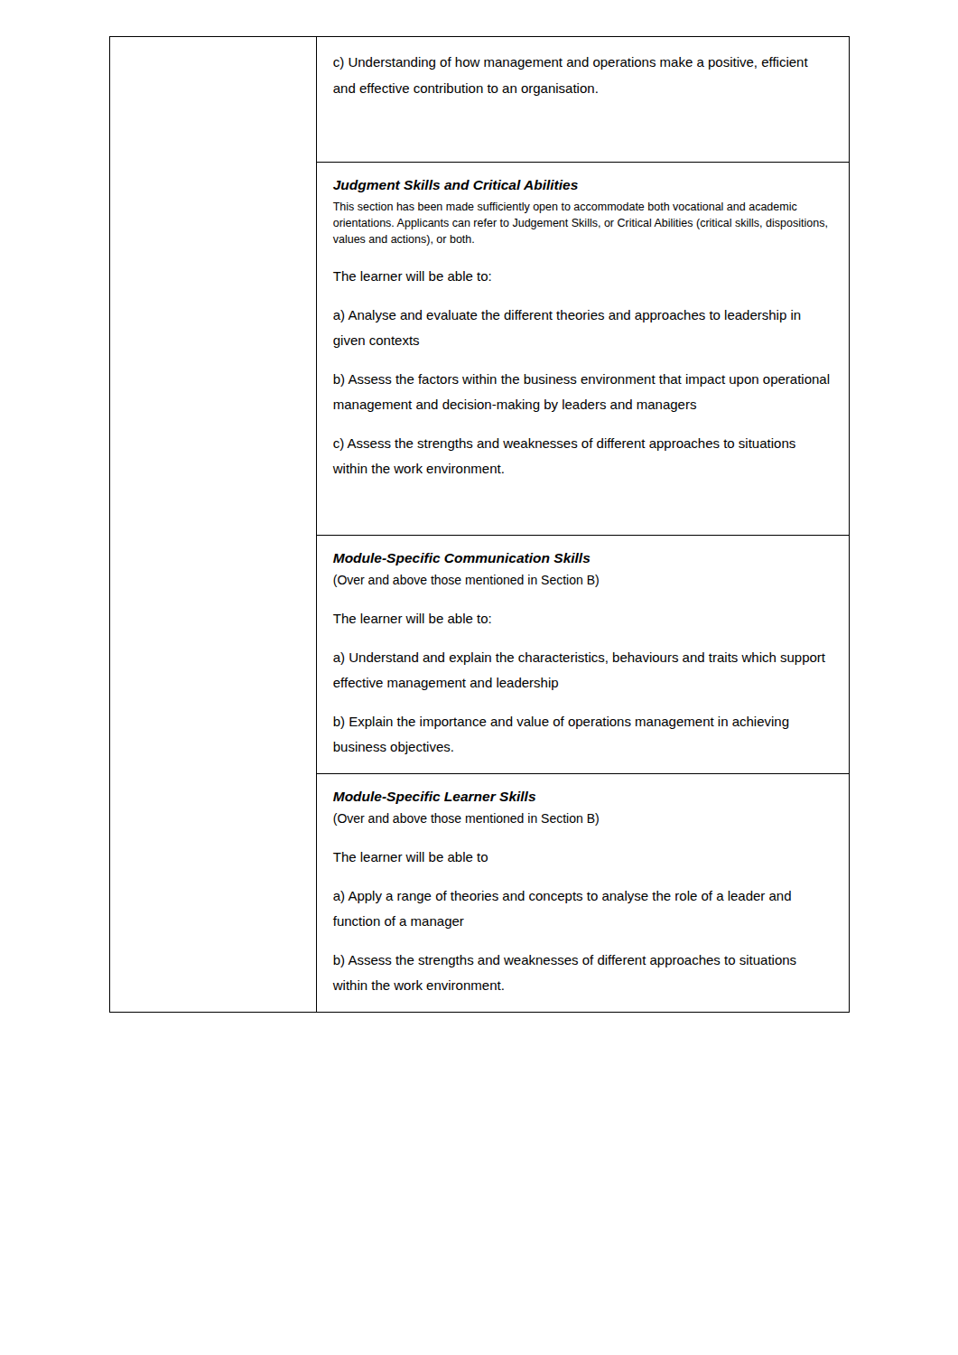| | c) Understanding of how management and operations make a positive, efficient and effective contribution to an organisation. |
| Judgment Skills and Critical Abilities This section has been made sufficiently open to accommodate both vocational and academic orientations. Applicants can refer to Judgement Skills, or Critical Abilities (critical skills, dispositions, values and actions), or both. The learner will be able to: a) Analyse and evaluate the different theories and approaches to leadership in given contexts b) Assess the factors within the business environment that impact upon operational management and decision-making by leaders and managers c) Assess the strengths and weaknesses of different approaches to situations within the work environment. |
| Module-Specific Communication Skills (Over and above those mentioned in Section B) The learner will be able to: a) Understand and explain the characteristics, behaviours and traits which support effective management and leadership b) Explain the importance and value of operations management in achieving business objectives. |
| Module-Specific Learner Skills (Over and above those mentioned in Section B) The learner will be able to a) Apply a range of theories and concepts to analyse the role of a leader and function of a manager b) Assess the strengths and weaknesses of different approaches to situations within the work environment. |